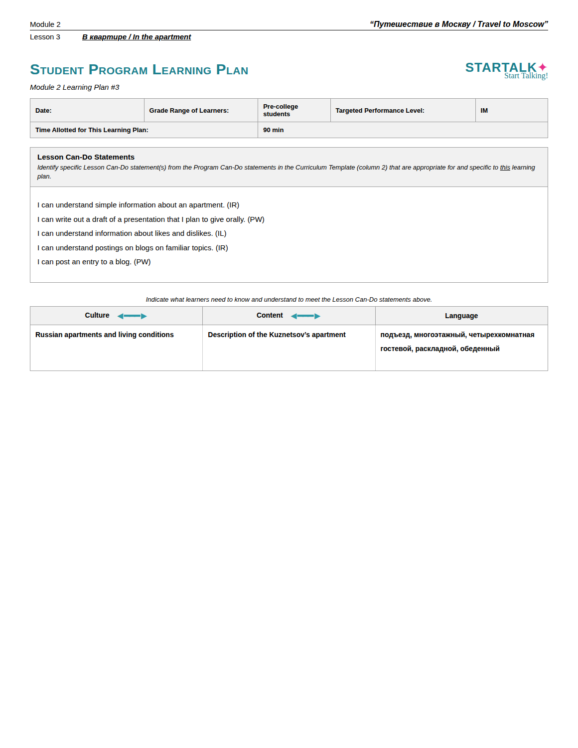Module 2 “Путешествие в Москву / Travel to Moscow”
Lesson 3 В квартире / In the apartment
Student Program Learning Plan
STARTALK✦ Start Talking!
Module 2 Learning Plan #3
| Date: | Grade Range of Learners: | Pre-college students | Targeted Performance Level: | IM |
| Time Allotted for This Learning Plan: | 90 min |
Lesson Can-Do Statements
Identify specific Lesson Can-Do statement(s) from the Program Can-Do statements in the Curriculum Template (column 2) that are appropriate for and specific to this learning plan.
I can understand simple information about an apartment. (IR)
I can write out a draft of a presentation that I plan to give orally. (PW)
I can understand information about likes and dislikes. (IL)
I can understand postings on blogs on familiar topics. (IR)
I can post an entry to a blog. (PW)
Indicate what learners need to know and understand to meet the Lesson Can-Do statements above.
| Culture ◄━━━► | Content ◄━━━► | Language |
| --- | --- | --- |
| Russian apartments and living conditions | Description of the Kuznetsov’s apartment | подъезд, многоэтажный, четырехкомнатная гостевой, раскладной, обеденный |